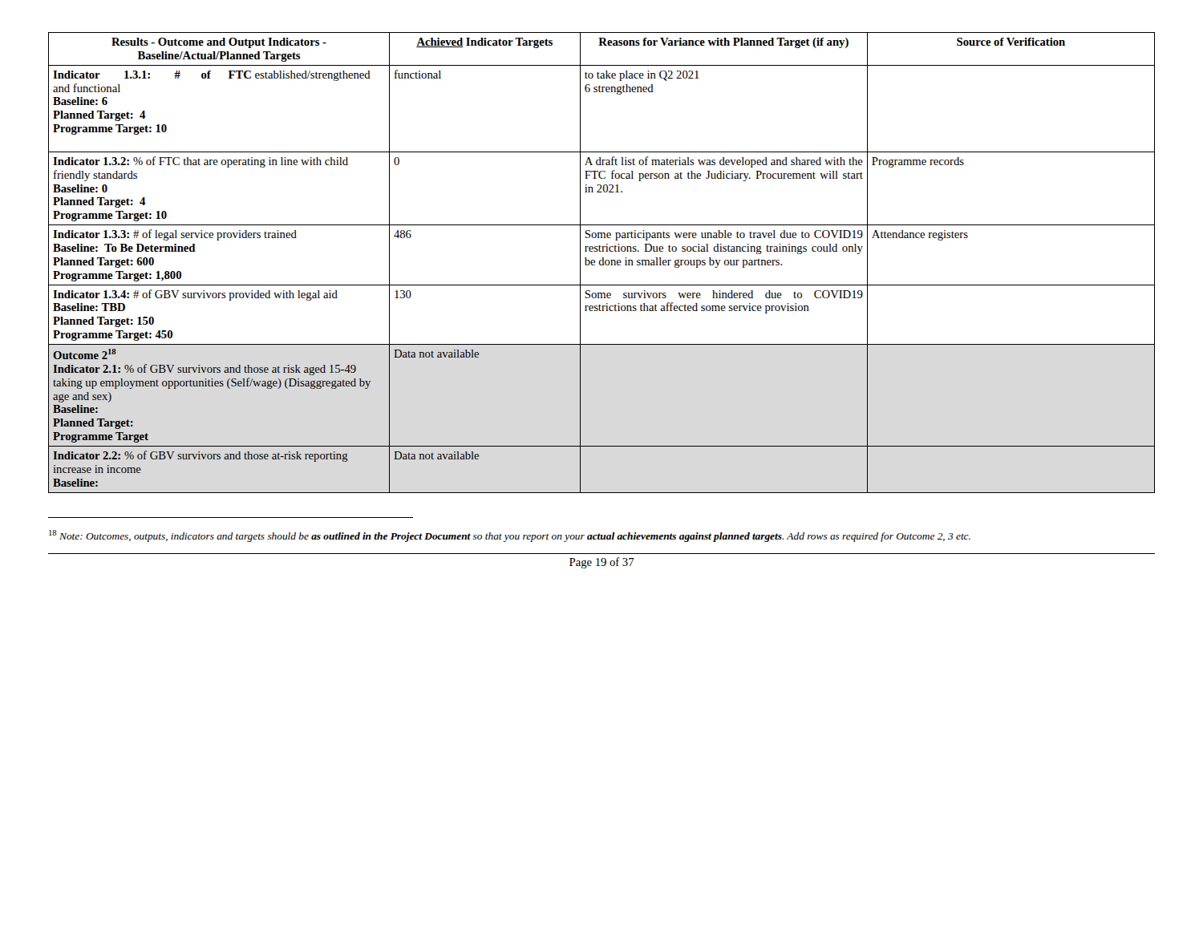| Results - Outcome and Output Indicators - Baseline/Actual/Planned Targets | Achieved Indicator Targets | Reasons for Variance with Planned Target (if any) | Source of Verification |
| --- | --- | --- | --- |
| Indicator 1.3.1: # of FTC established/strengthened and functional Baseline: 6 Planned Target: 4 Programme Target: 10 | functional | to take place in Q2 2021 6 strengthened | |
| Indicator 1.3.2: % of FTC that are operating in line with child friendly standards Baseline: 0 Planned Target: 4 Programme Target: 10 | 0 | A draft list of materials was developed and shared with the FTC focal person at the Judiciary. Procurement will start in 2021. | Programme records |
| Indicator 1.3.3: # of legal service providers trained Baseline: To Be Determined Planned Target: 600 Programme Target: 1,800 | 486 | Some participants were unable to travel due to COVID19 restrictions. Due to social distancing trainings could only be done in smaller groups by our partners. | Attendance registers |
| Indicator 1.3.4: # of GBV survivors provided with legal aid Baseline: TBD Planned Target: 150 Programme Target: 450 | 130 | Some survivors were hindered due to COVID19 restrictions that affected some service provision | |
| Outcome 2 18 Indicator 2.1: % of GBV survivors and those at risk aged 15-49 taking up employment opportunities (Self/wage) (Disaggregated by age and sex) Baseline: Planned Target: Programme Target | Data not available | | |
| Indicator 2.2: % of GBV survivors and those at-risk reporting increase in income Baseline: | Data not available | | |
18 Note: Outcomes, outputs, indicators and targets should be as outlined in the Project Document so that you report on your actual achievements against planned targets. Add rows as required for Outcome 2, 3 etc.
Page 19 of 37